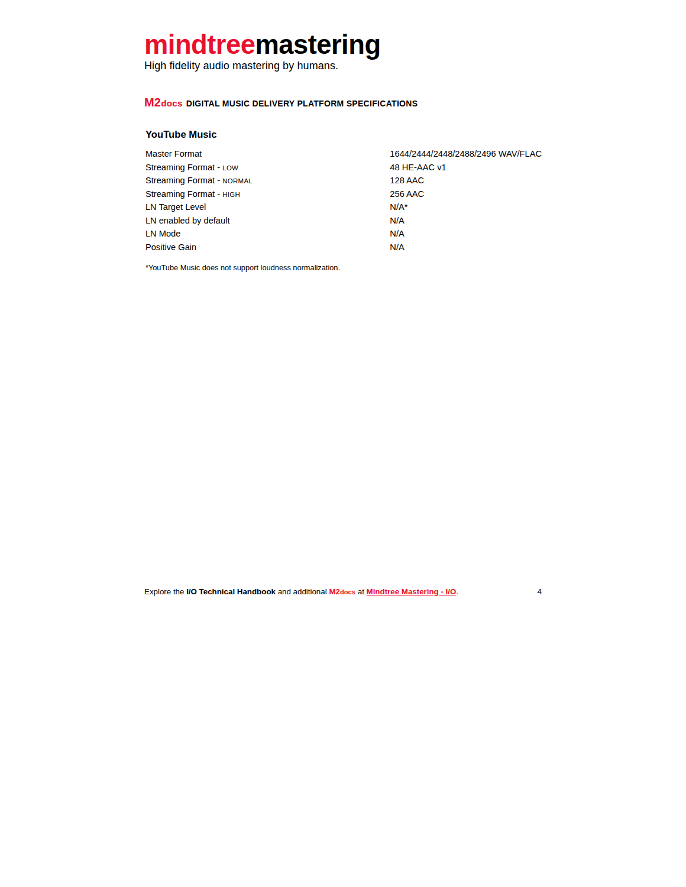mindtree mastering
High fidelity audio mastering by humans.
M2 docs DIGITAL MUSIC DELIVERY PLATFORM SPECIFICATIONS
YouTube Music
| Master Format | 1644/2444/2448/2488/2496 WAV/FLAC |
| Streaming Format - LOW | 48 HE-AAC v1 |
| Streaming Format - NORMAL | 128 AAC |
| Streaming Format - HIGH | 256 AAC |
| LN Target Level | N/A* |
| LN enabled by default | N/A |
| LN Mode | N/A |
| Positive Gain | N/A |
*YouTube Music does not support loudness normalization.
Explore the I/O Technical Handbook and additional M2docs at Mindtree Mastering - I/O.
4